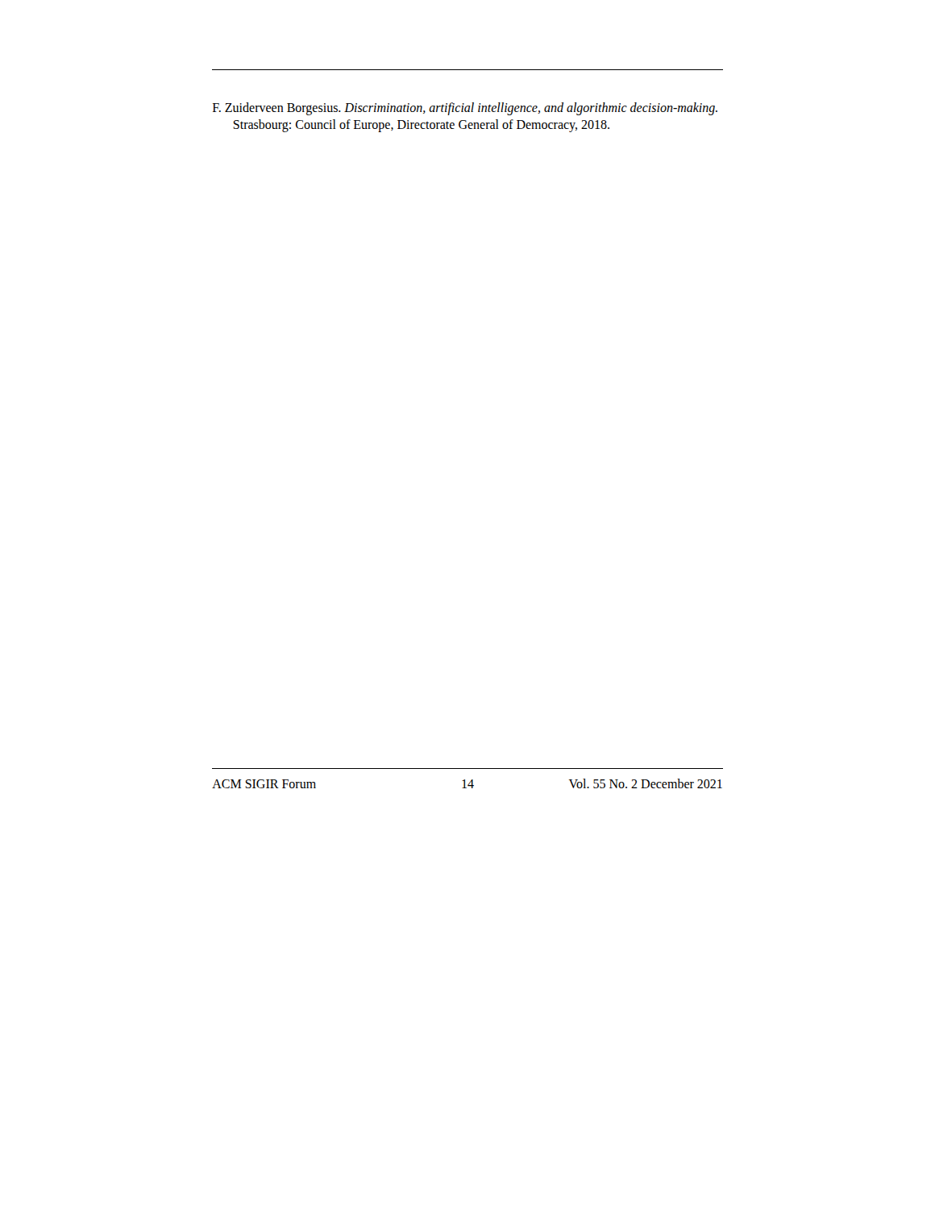F. Zuiderveen Borgesius. Discrimination, artificial intelligence, and algorithmic decision-making. Strasbourg: Council of Europe, Directorate General of Democracy, 2018.
ACM SIGIR Forum 14 Vol. 55 No. 2 December 2021